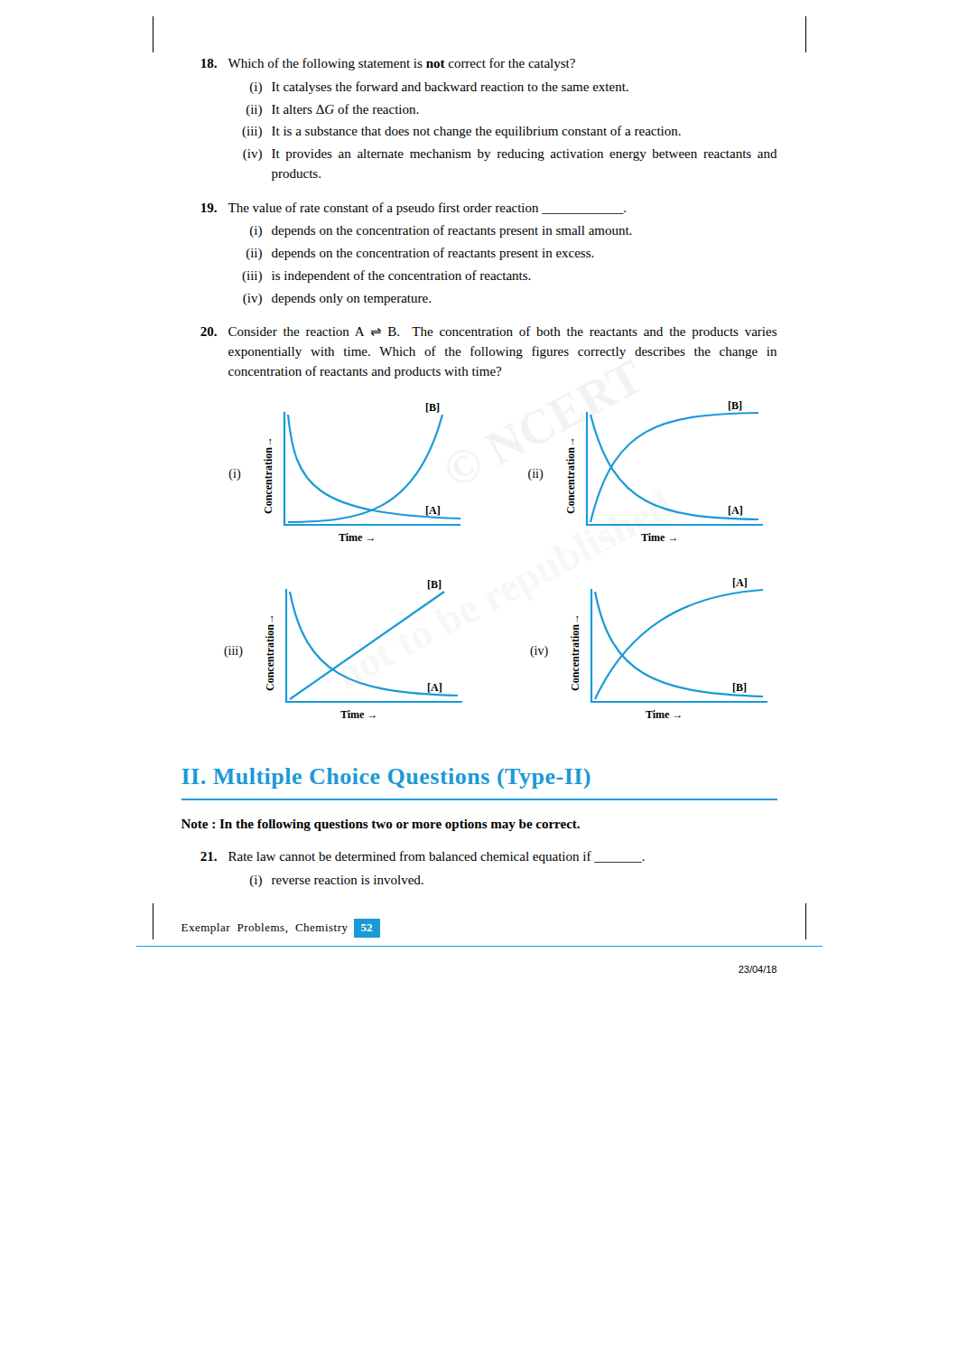© NCERT
not to be republished
18.
Which of the following statement is not correct for the catalyst?
(i) It catalyses the forward and backward reaction to the same extent.
(ii) It alters ΔG of the reaction.
(iii) It is a substance that does not change the equilibrium constant of a reaction.
(iv) It provides an alternate mechanism by reducing activation energy between reactants and products.
19.
The value of rate constant of a pseudo first order reaction ____________.
(i) depends on the concentration of reactants present in small amount.
(ii) depends on the concentration of reactants present in excess.
(iii) is independent of the concentration of reactants.
(iv) depends only on temperature.
20.
Consider the reaction A ⇌ B. The concentration of both the reactants and the products varies exponentially with time. Which of the following figures correctly describes the change in concentration of reactants and products with time?
(i) [B] [A] Time → Concentration→
(ii) [B] [A] Time → Concentration→
(iii) [B] [A] Time → Concentration→
(iv) [A] [B] Time → Concentration→
II. Multiple Choice Questions (Type-II)
Note : In the following questions two or more options may be correct.
21.
Rate law cannot be determined from balanced chemical equation if _______.
(i) reverse reaction is involved.
Exemplar Problems, Chemistry 52
23/04/18